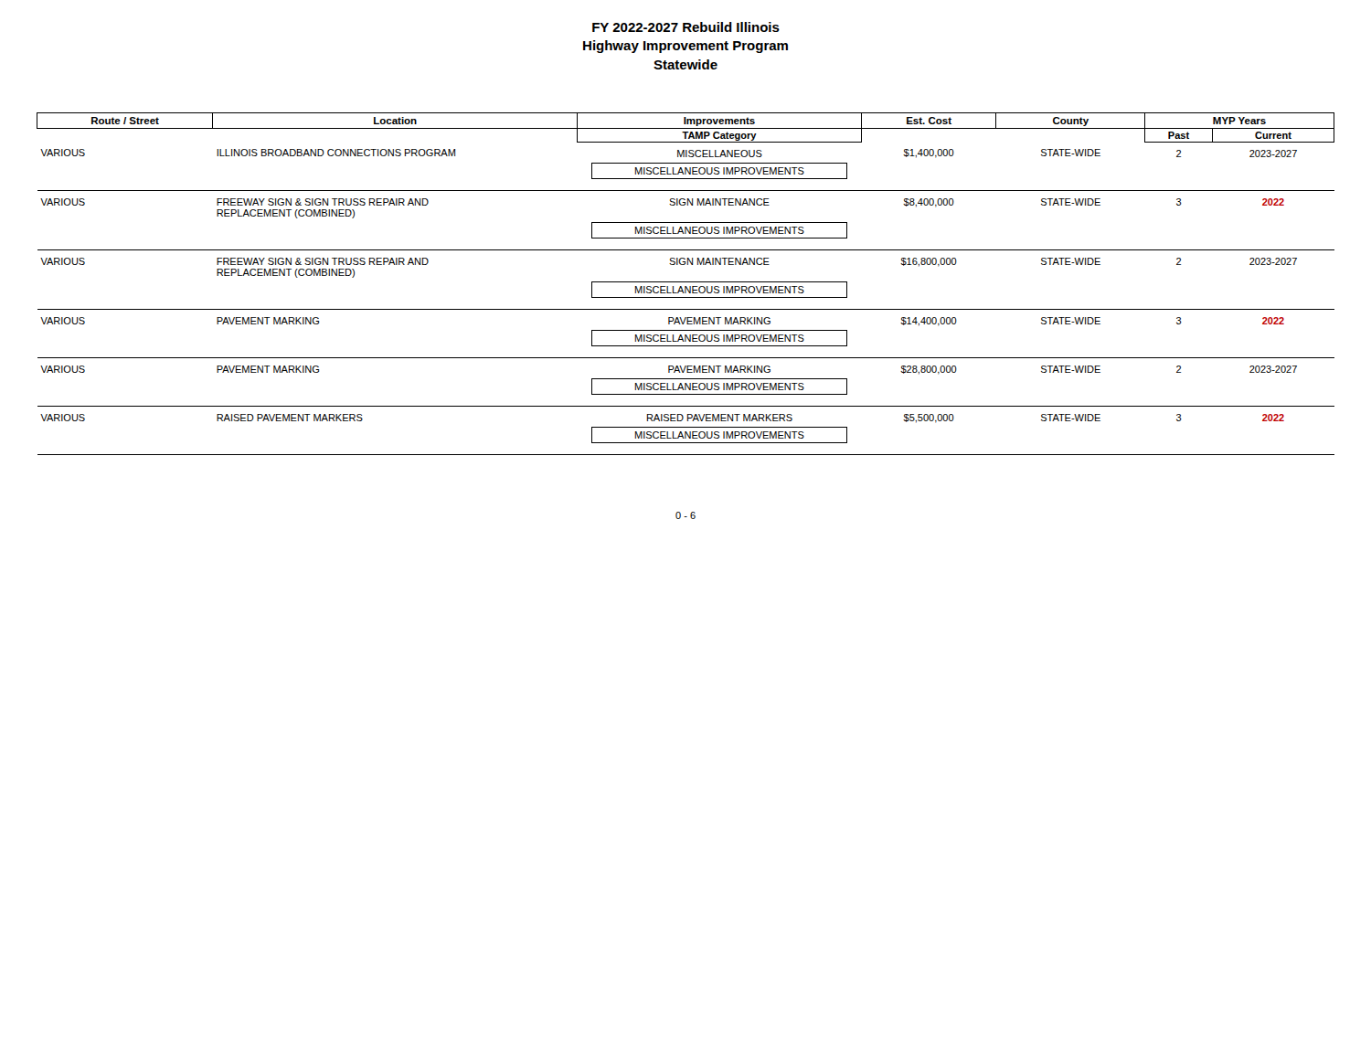FY 2022-2027 Rebuild Illinois
Highway Improvement Program
Statewide
| Route / Street | Location | Improvements | Est. Cost | County | MYP Years |
| | | TAMP Category | | | Past | Current |
| VARIOUS | ILLINOIS BROADBAND CONNECTIONS PROGRAM | MISCELLANEOUS | $1,400,000 | STATE-WIDE | 2 | 2023-2027 |
| | | MISCELLANEOUS IMPROVEMENTS | | | | |
| VARIOUS | FREEWAY SIGN & SIGN TRUSS REPAIR AND REPLACEMENT (COMBINED) | SIGN MAINTENANCE | $8,400,000 | STATE-WIDE | 3 | 2022 |
| | | MISCELLANEOUS IMPROVEMENTS | | | | |
| VARIOUS | FREEWAY SIGN & SIGN TRUSS REPAIR AND REPLACEMENT (COMBINED) | SIGN MAINTENANCE | $16,800,000 | STATE-WIDE | 2 | 2023-2027 |
| | | MISCELLANEOUS IMPROVEMENTS | | | | |
| VARIOUS | PAVEMENT MARKING | PAVEMENT MARKING | $14,400,000 | STATE-WIDE | 3 | 2022 |
| | | MISCELLANEOUS IMPROVEMENTS | | | | |
| VARIOUS | PAVEMENT MARKING | PAVEMENT MARKING | $28,800,000 | STATE-WIDE | 2 | 2023-2027 |
| | | MISCELLANEOUS IMPROVEMENTS | | | | |
| VARIOUS | RAISED PAVEMENT MARKERS | RAISED PAVEMENT MARKERS | $5,500,000 | STATE-WIDE | 3 | 2022 |
| | | MISCELLANEOUS IMPROVEMENTS | | | | |
0 - 6